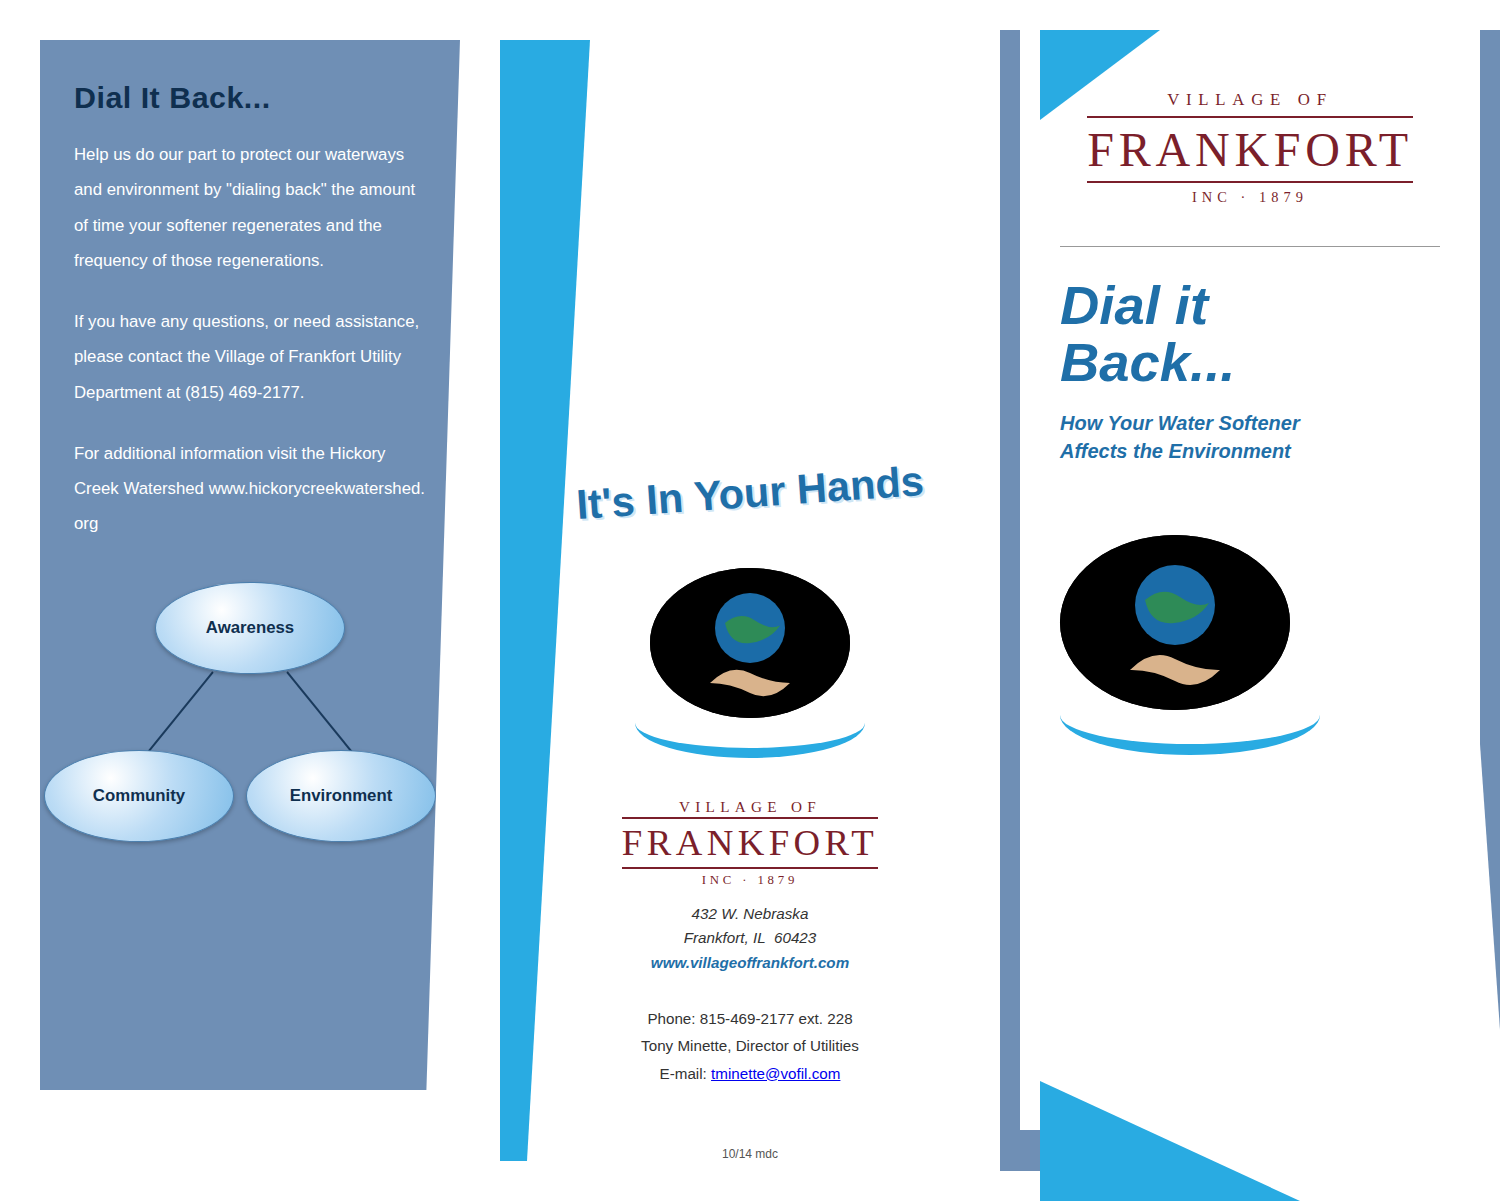Dial It Back...
Help us do our part to protect our waterways and environment by "dialing back" the amount of time your softener regenerates and the frequency of those regenerations.
If you have any questions, or need assistance, please contact the Village of Frankfort Utility Department at (815) 469-2177.
For additional information visit the Hickory Creek Watershed www.hickorycreekwatershed.org
Awareness
Community
Environment
It's In Your Hands
VILLAGE OF
FRANKFORT
INC · 1879
432 W. Nebraska
Frankfort, IL 60423
www.villageoffrankfort.com
Phone: 815-469-2177 ext. 228
Tony Minette, Director of Utilities
E-mail: tminette@vofil.com
10/14 mdc
VILLAGE OF
FRANKFORT
INC · 1879
Dial it
Back...
How Your Water Softener
Affects the Environment